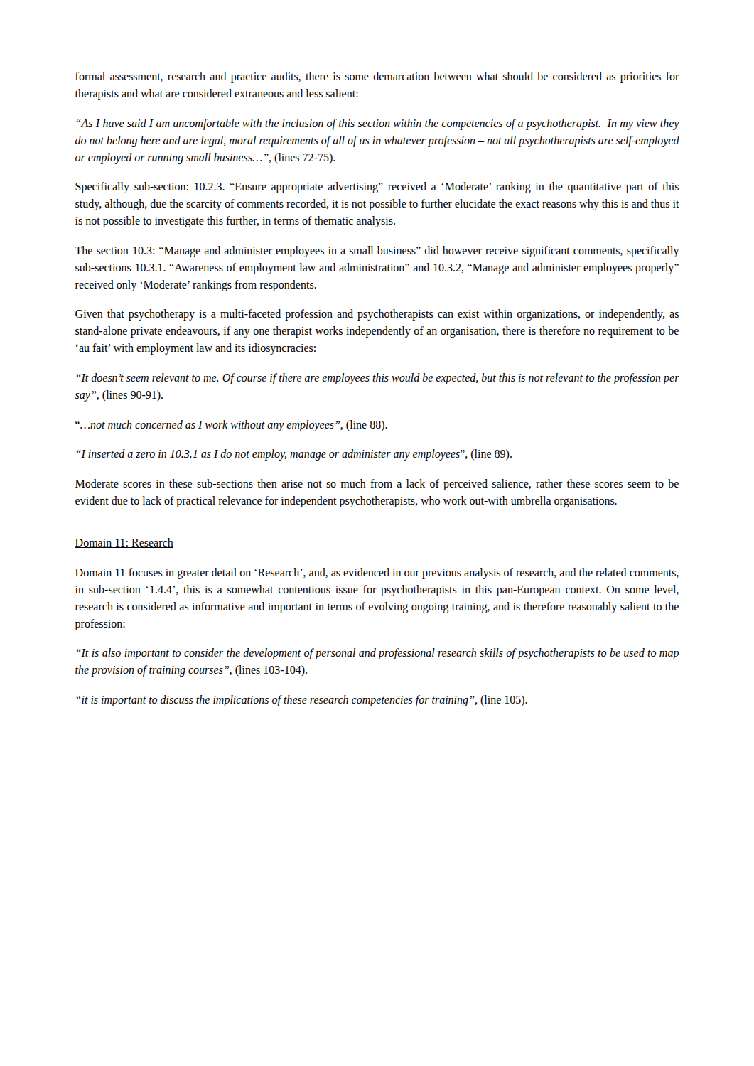formal assessment, research and practice audits, there is some demarcation between what should be considered as priorities for therapists and what are considered extraneous and less salient:
“As I have said I am uncomfortable with the inclusion of this section within the competencies of a psychotherapist. In my view they do not belong here and are legal, moral requirements of all of us in whatever profession – not all psychotherapists are self-employed or employed or running small business…”, (lines 72-75).
Specifically sub-section: 10.2.3. “Ensure appropriate advertising” received a ‘Moderate’ ranking in the quantitative part of this study, although, due the scarcity of comments recorded, it is not possible to further elucidate the exact reasons why this is and thus it is not possible to investigate this further, in terms of thematic analysis.
The section 10.3: “Manage and administer employees in a small business” did however receive significant comments, specifically sub-sections 10.3.1. “Awareness of employment law and administration” and 10.3.2, “Manage and administer employees properly” received only ‘Moderate’ rankings from respondents.
Given that psychotherapy is a multi-faceted profession and psychotherapists can exist within organizations, or independently, as stand-alone private endeavours, if any one therapist works independently of an organisation, there is therefore no requirement to be ‘au fait’ with employment law and its idiosyncracies:
“It doesn’t seem relevant to me. Of course if there are employees this would be expected, but this is not relevant to the profession per say”, (lines 90-91).
“…not much concerned as I work without any employees”, (line 88).
“I inserted a zero in 10.3.1 as I do not employ, manage or administer any employees”, (line 89).
Moderate scores in these sub-sections then arise not so much from a lack of perceived salience, rather these scores seem to be evident due to lack of practical relevance for independent psychotherapists, who work out-with umbrella organisations.
Domain 11: Research
Domain 11 focuses in greater detail on ‘Research’, and, as evidenced in our previous analysis of research, and the related comments, in sub-section ‘1.4.4’, this is a somewhat contentious issue for psychotherapists in this pan-European context. On some level, research is considered as informative and important in terms of evolving ongoing training, and is therefore reasonably salient to the profession:
“It is also important to consider the development of personal and professional research skills of psychotherapists to be used to map the provision of training courses”, (lines 103-104).
“it is important to discuss the implications of these research competencies for training”, (line 105).